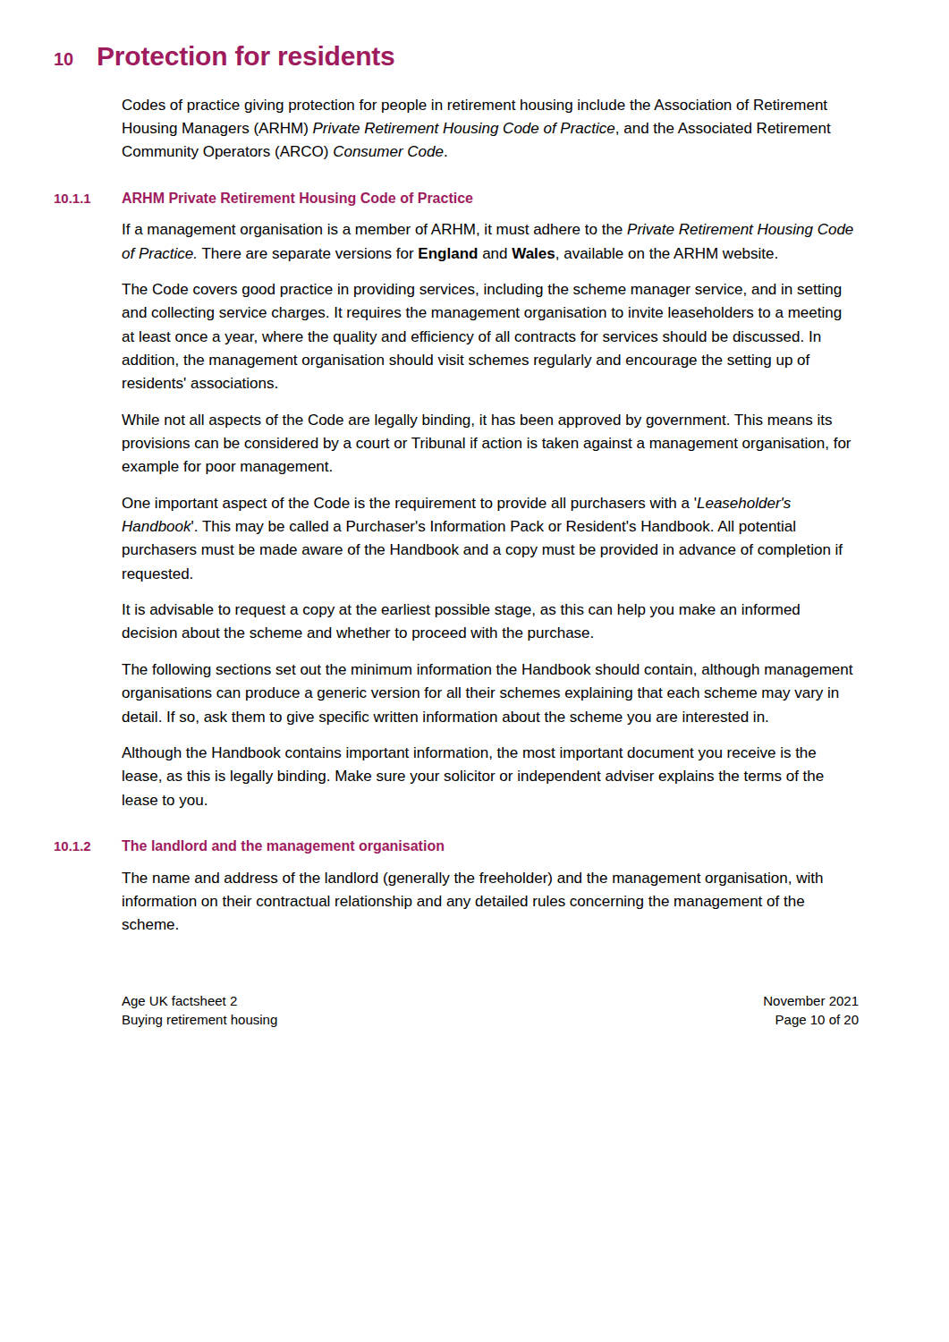10
Protection for residents
Codes of practice giving protection for people in retirement housing include the Association of Retirement Housing Managers (ARHM) Private Retirement Housing Code of Practice, and the Associated Retirement Community Operators (ARCO) Consumer Code.
10.1.1
ARHM Private Retirement Housing Code of Practice
If a management organisation is a member of ARHM, it must adhere to the Private Retirement Housing Code of Practice. There are separate versions for England and Wales, available on the ARHM website.
The Code covers good practice in providing services, including the scheme manager service, and in setting and collecting service charges. It requires the management organisation to invite leaseholders to a meeting at least once a year, where the quality and efficiency of all contracts for services should be discussed. In addition, the management organisation should visit schemes regularly and encourage the setting up of residents' associations.
While not all aspects of the Code are legally binding, it has been approved by government. This means its provisions can be considered by a court or Tribunal if action is taken against a management organisation, for example for poor management.
One important aspect of the Code is the requirement to provide all purchasers with a 'Leaseholder's Handbook'. This may be called a Purchaser's Information Pack or Resident's Handbook. All potential purchasers must be made aware of the Handbook and a copy must be provided in advance of completion if requested.
It is advisable to request a copy at the earliest possible stage, as this can help you make an informed decision about the scheme and whether to proceed with the purchase.
The following sections set out the minimum information the Handbook should contain, although management organisations can produce a generic version for all their schemes explaining that each scheme may vary in detail. If so, ask them to give specific written information about the scheme you are interested in.
Although the Handbook contains important information, the most important document you receive is the lease, as this is legally binding. Make sure your solicitor or independent adviser explains the terms of the lease to you.
10.1.2
The landlord and the management organisation
The name and address of the landlord (generally the freeholder) and the management organisation, with information on their contractual relationship and any detailed rules concerning the management of the scheme.
Age UK factsheet 2
Buying retirement housing
November 2021
Page 10 of 20